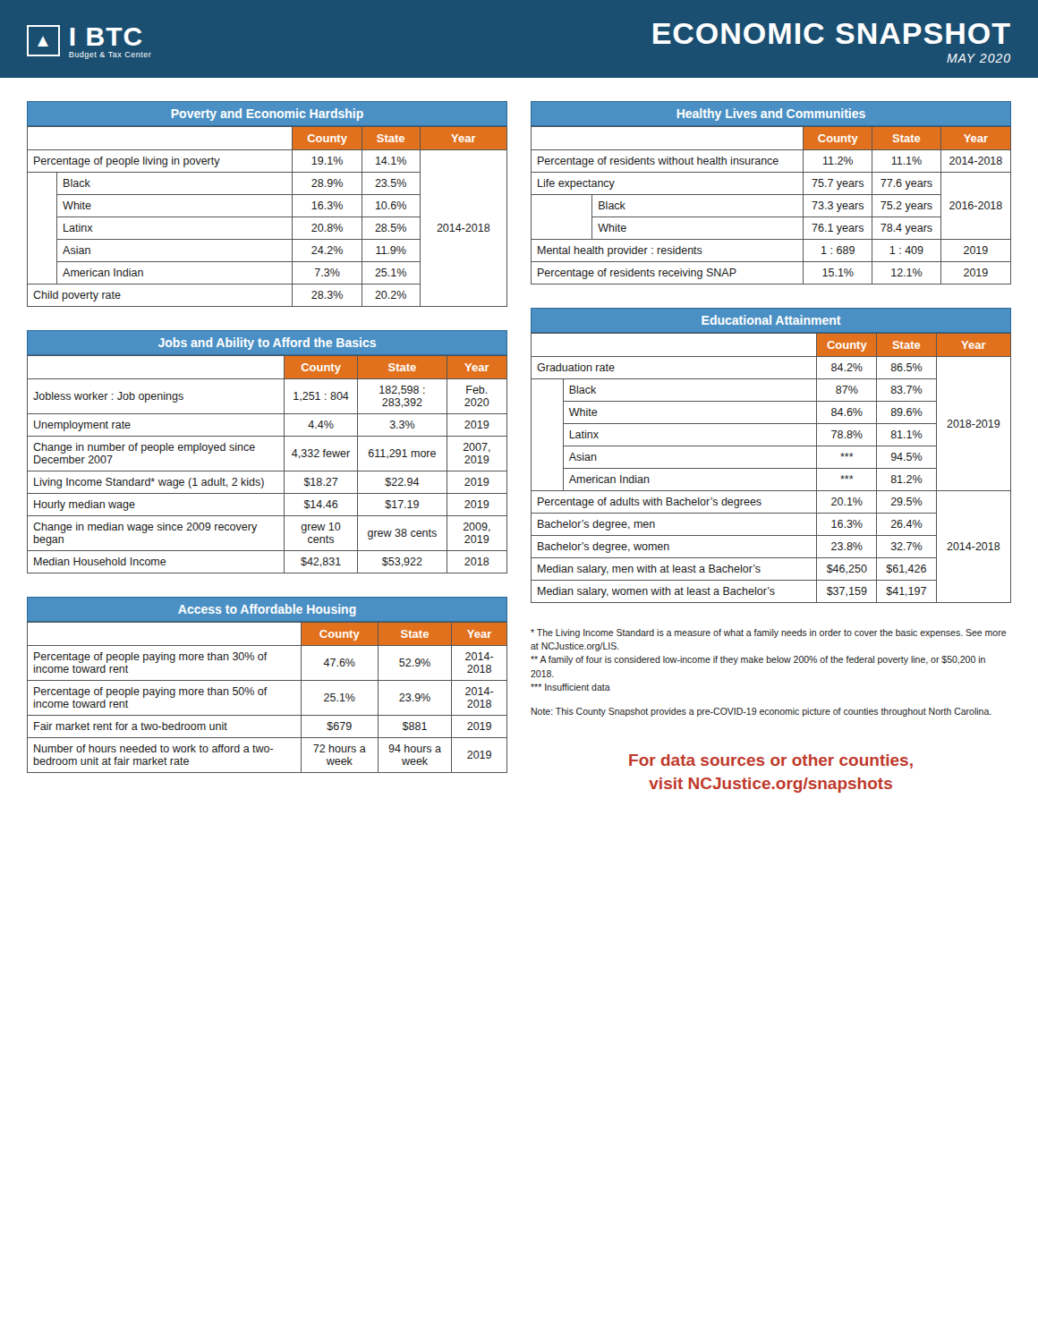▲
I BTC Budget & Tax Center
ECONOMIC SNAPSHOT
MAY 2020
Poverty and Economic Hardship
| | County | State | Year |
| --- | --- | --- | --- |
| Percentage of people living in poverty | 19.1% | 14.1% | 2014-2018 |
| | Black | 28.9% | 23.5% |
| White | 16.3% | 10.6% |
| Latinx | 20.8% | 28.5% |
| Asian | 24.2% | 11.9% |
| American Indian | 7.3% | 25.1% |
| Child poverty rate | 28.3% | 20.2% |
Jobs and Ability to Afford the Basics
| | County | State | Year |
| --- | --- | --- | --- |
| Jobless worker : Job openings | 1,251 : 804 | 182,598 : 283,392 | Feb. 2020 |
| Unemployment rate | 4.4% | 3.3% | 2019 |
| Change in number of people employed since December 2007 | 4,332 fewer | 611,291 more | 2007, 2019 |
| Living Income Standard* wage (1 adult, 2 kids) | $18.27 | $22.94 | 2019 |
| Hourly median wage | $14.46 | $17.19 | 2019 |
| Change in median wage since 2009 recovery began | grew 10 cents | grew 38 cents | 2009, 2019 |
| Median Household Income | $42,831 | $53,922 | 2018 |
Access to Affordable Housing
| | County | State | Year |
| --- | --- | --- | --- |
| Percentage of people paying more than 30% of income toward rent | 47.6% | 52.9% | 2014-2018 |
| Percentage of people paying more than 50% of income toward rent | 25.1% | 23.9% | 2014-2018 |
| Fair market rent for a two-bedroom unit | $679 | $881 | 2019 |
| Number of hours needed to work to afford a two-bedroom unit at fair market rate | 72 hours a week | 94 hours a week | 2019 |
Healthy Lives and Communities
| | County | State | Year |
| --- | --- | --- | --- |
| Percentage of residents without health insurance | 11.2% | 11.1% | 2014-2018 |
| Life expectancy | 75.7 years | 77.6 years | 2016-2018 |
| | Black | 73.3 years | 75.2 years |
| White | 76.1 years | 78.4 years |
| Mental health provider : residents | 1 : 689 | 1 : 409 | 2019 |
| Percentage of residents receiving SNAP | 15.1% | 12.1% | 2019 |
Educational Attainment
| | County | State | Year |
| --- | --- | --- | --- |
| Graduation rate | 84.2% | 86.5% | 2018-2019 |
| | Black | 87% | 83.7% |
| White | 84.6% | 89.6% |
| Latinx | 78.8% | 81.1% |
| Asian | *** | 94.5% |
| American Indian | *** | 81.2% |
| Percentage of adults with Bachelor’s degrees | 20.1% | 29.5% | 2014-2018 |
| Bachelor’s degree, men | 16.3% | 26.4% |
| Bachelor’s degree, women | 23.8% | 32.7% |
| Median salary, men with at least a Bachelor’s | $46,250 | $61,426 |
| Median salary, women with at least a Bachelor’s | $37,159 | $41,197 |
* The Living Income Standard is a measure of what a family needs in order to cover the basic expenses. See more at NCJustice.org/LIS.
** A family of four is considered low-income if they make below 200% of the federal poverty line, or $50,200 in 2018.
*** Insufficient data
Note: This County Snapshot provides a pre-COVID-19 economic picture of counties throughout North Carolina.
For data sources or other counties,
visit NCJustice.org/snapshots